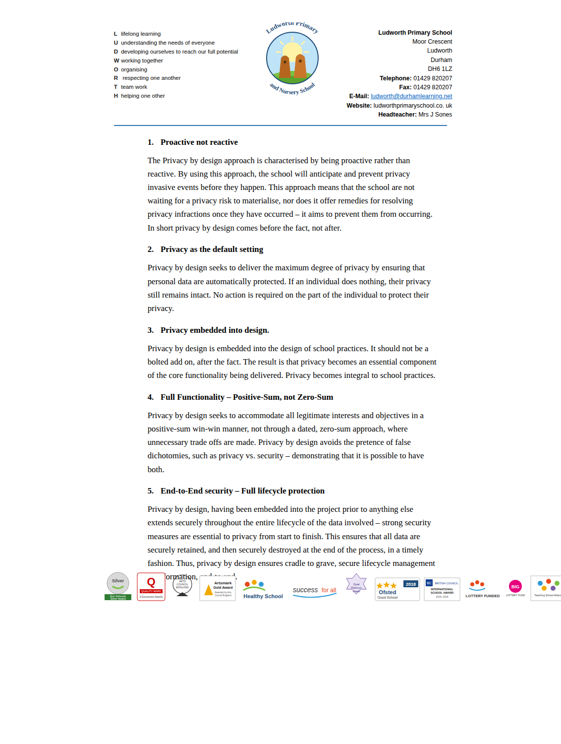| L | lifelong learning |
| U | understanding the needs of everyone |
| D | developing ourselves to reach our full potential |
| W | working together |
| O | organising |
| R | respecting one another |
| T | team work |
| H | helping one other |
Ludworth Primary and Nursery School
Ludworth Primary School
Moor Crescent
Ludworth
Durham
DH6 1LZ
Telephone: 01429 820207
Fax: 01429 820207
E-Mail: ludworth@durhamlearning.net
Website: ludworthprimaryschool.co. uk
Headteacher: Mrs J Sones
1. Proactive not reactive
The Privacy by design approach is characterised by being proactive rather than reactive. By using this approach, the school will anticipate and prevent privacy invasive events before they happen. This approach means that the school are not waiting for a privacy risk to materialise, nor does it offer remedies for resolving privacy infractions once they have occurred – it aims to prevent them from occurring. In short privacy by design comes before the fact, not after.
2. Privacy as the default setting
Privacy by design seeks to deliver the maximum degree of privacy by ensuring that personal data are automatically protected. If an individual does nothing, their privacy still remains intact. No action is required on the part of the individual to protect their privacy.
3. Privacy embedded into design.
Privacy by design is embedded into the design of school practices. It should not be a bolted add on, after the fact. The result is that privacy becomes an essential component of the core functionality being delivered. Privacy becomes integral to school practices.
4. Full Functionality – Positive-Sum, not Zero-Sum
Privacy by design seeks to accommodate all legitimate interests and objectives in a positive-sum win-win manner, not through a dated, zero-sum approach, where unnecessary trade offs are made. Privacy by design avoids the pretence of false dichotomies, such as privacy vs. security – demonstrating that it is possible to have both.
5. End-to-End security – Full lifecycle protection
Privacy by design, having been embedded into the project prior to anything else extends securely throughout the entire lifecycle of the data involved – strong security measures are essential to privacy from start to finish. This ensures that all data are securely retained, and then securely destroyed at the end of the process, in a timely fashion. Thus, privacy by design ensures cradle to grave, secure lifecycle management of information, end-to end.
Silver Eco-Schools Silver Award
Q QUALITY MARK 3 Successive Awards
ARTS COUNCIL ENGLAND
Artsmark Gold Award Awarded by Arts Council England
Healthy School
success for all
Opal Platinum Award
Ofsted Good School 2018
BC BRITISH COUNCIL INTERNATIONAL SCHOOL AWARD 2015–2018
LOTTERY FUNDED
BIG LOTTERY FUND
Teaching School Alliance